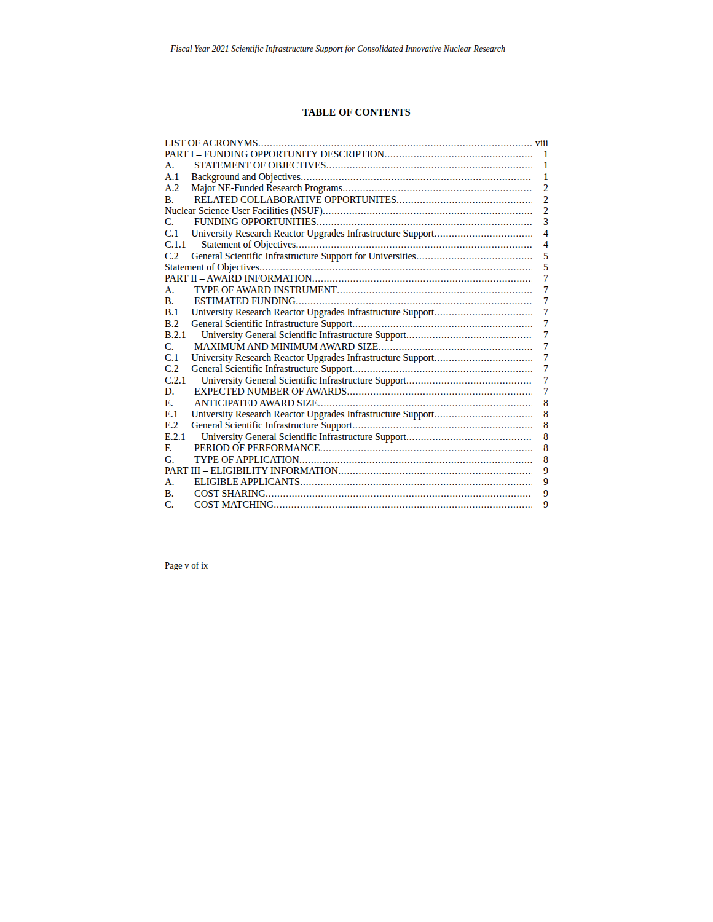Fiscal Year 2021 Scientific Infrastructure Support for Consolidated Innovative Nuclear Research
TABLE OF CONTENTS
LIST OF ACRONYMS ........................................................................................................................... viii
PART I – FUNDING OPPORTUNITY DESCRIPTION ........................................................................... 1
A. STATEMENT OF OBJECTIVES ................................................................................................... 1
A.1 Background and Objectives ................................................................................................. 1
A.2 Major NE-Funded Research Programs ................................................................................. 2
B. RELATED COLLABORATIVE OPPORTUNITES ....................................................................... 2
Nuclear Science User Facilities (NSUF) ............................................................................................ 2
C. FUNDING OPPORTUNITIES ....................................................................................................... 3
C.1 University Research Reactor Upgrades Infrastructure Support ............................................... 4
C.1.1 Statement of Objectives ............................................................................................... 4
C.2 General Scientific Infrastructure Support for Universities ..................................................... 5
Statement of Objectives ......................................................................................................... 5
PART II – AWARD INFORMATION ....................................................................................................... 7
A. TYPE OF AWARD INSTRUMENT ............................................................................................... 7
B. ESTIMATED FUNDING ............................................................................................................. 7
B.1 University Research Reactor Upgrades Infrastructure Support ............................................... 7
B.2 General Scientific Infrastructure Support ............................................................................. 7
B.2.1 University General Scientific Infrastructure Support .................................................. 7
C. MAXIMUM AND MINIMUM AWARD SIZE ............................................................................. 7
C.1 University Research Reactor Upgrades Infrastructure Support ............................................... 7
C.2 General Scientific Infrastructure Support ............................................................................. 7
C.2.1 University General Scientific Infrastructure Support .................................................. 7
D. EXPECTED NUMBER OF AWARDS ............................................................................................. 7
E. ANTICIPATED AWARD SIZE ..................................................................................................... 8
E.1 University Research Reactor Upgrades Infrastructure Support ............................................... 8
E.2 General Scientific Infrastructure Support ............................................................................. 8
E.2.1 University General Scientific Infrastructure Support .................................................. 8
F. PERIOD OF PERFORMANCE ....................................................................................................... 8
G. TYPE OF APPLICATION ........................................................................................................... 8
PART III – ELIGIBILITY INFORMATION ............................................................................................. 9
A. ELIGIBLE APPLICANTS ........................................................................................................... 9
B. COST SHARING ..................................................................................................................... 9
C. COST MATCHING ................................................................................................................. 9
Page v of ix